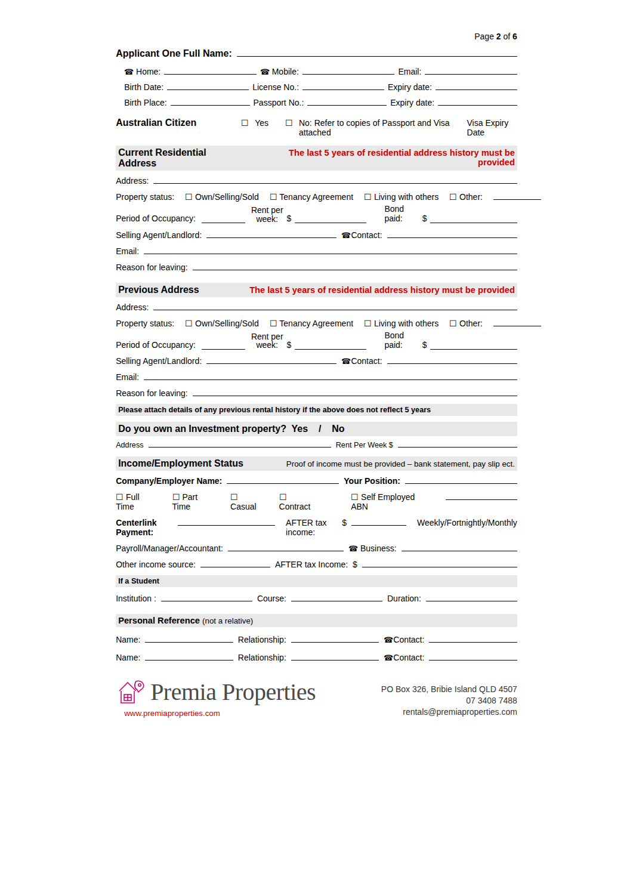Page 2 of 6
Applicant One Full Name:
☎ Home: ☎ Mobile: Email:
Birth Date: License No.: Expiry date:
Birth Place: Passport No.: Expiry date:
Australian Citizen ☐Yes ☐No: Refer to copies of Passport and Visa attached Visa Expiry Date
Current Residential Address The last 5 years of residential address history must be provided
Address:
Property status: ☐ Own/Selling/Sold ☐ Tenancy Agreement ☐ Living with others ☐ Other:
Period of Occupancy: Rent per
week: $ Bond paid: $
Selling Agent/Landlord: ☎Contact:
Email:
Reason for leaving:
Previous Address The last 5 years of residential address history must be provided
Address:
Property status: ☐ Own/Selling/Sold ☐ Tenancy Agreement ☐ Living with others ☐ Other:
Period of Occupancy: Rent per
week: $ Bond paid: $
Selling Agent/Landlord: ☎Contact:
Email:
Reason for leaving:
Please attach details of any previous rental history if the above does not reflect 5 years
Do you own an Investment property? Yes / No
Address Rent Per Week $
Income/Employment Status Proof of income must be provided – bank statement, pay slip ect.
Company/Employer Name: Your Position:
☐ Full Time ☐ Part Time ☐ Casual ☐ Contract ☐ Self Employed ABN
Centerlink Payment: AFTER tax income: $ Weekly/Fortnightly/Monthly
Payroll/Manager/Accountant: ☎ Business:
Other income source: AFTER tax Income: $
If a Student
Institution : Course: Duration:
Personal Reference (not a relative)
Name: Relationship: ☎Contact:
Name: Relationship: ☎Contact:
Premia Properties
www.premiaproperties.com
PO Box 326, Bribie Island QLD 4507
07 3408 7488
rentals@premiaproperties.com